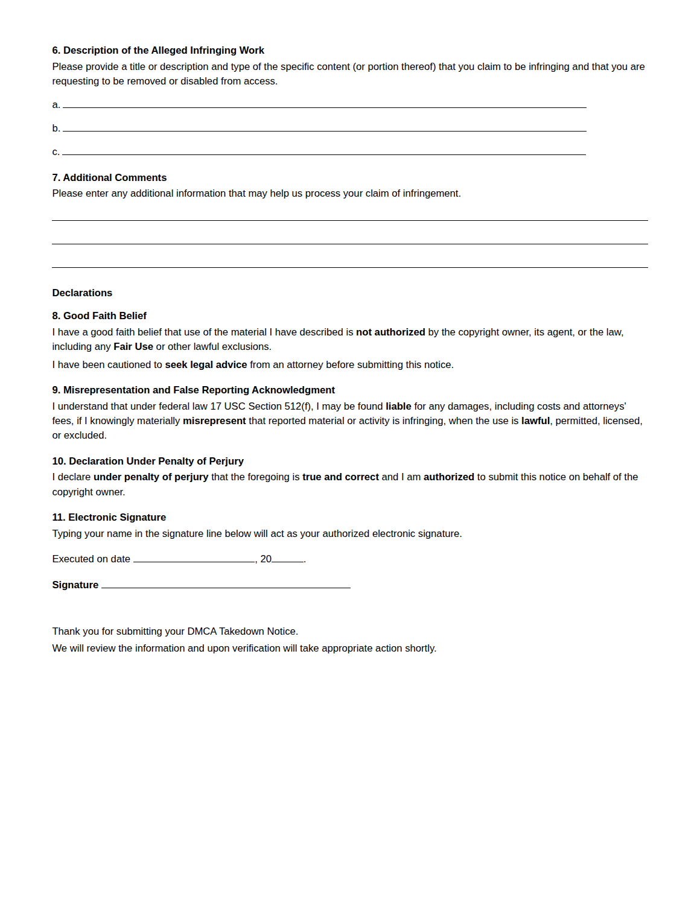6. Description of the Alleged Infringing Work
Please provide a title or description and type of the specific content (or portion thereof) that you claim to be infringing and that you are requesting to be removed or disabled from access.
a. b. c.
7. Additional Comments
Please enter any additional information that may help us process your claim of infringement.
Declarations
8. Good Faith Belief
I have a good faith belief that use of the material I have described is not authorized by the copyright owner, its agent, or the law, including any Fair Use or other lawful exclusions.
I have been cautioned to seek legal advice from an attorney before submitting this notice.
9. Misrepresentation and False Reporting Acknowledgment
I understand that under federal law 17 USC Section 512(f), I may be found liable for any damages, including costs and attorneys' fees, if I knowingly materially misrepresent that reported material or activity is infringing, when the use is lawful, permitted, licensed, or excluded.
10. Declaration Under Penalty of Perjury
I declare under penalty of perjury that the foregoing is true and correct and I am authorized to submit this notice on behalf of the copyright owner.
11. Electronic Signature
Typing your name in the signature line below will act as your authorized electronic signature.
Executed on date , 20 .
Signature
Thank you for submitting your DMCA Takedown Notice.
We will review the information and upon verification will take appropriate action shortly.